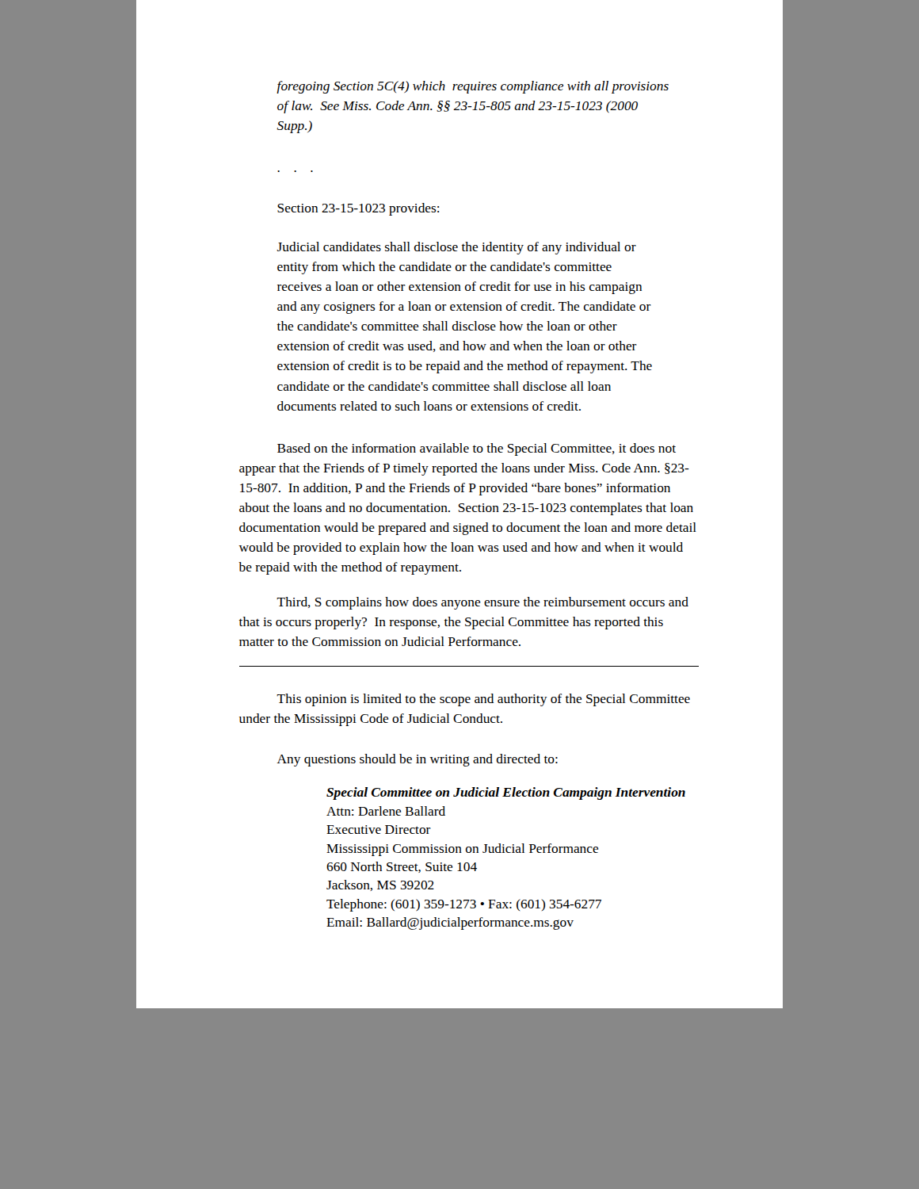foregoing Section 5C(4) which requires compliance with all provisions of law. See Miss. Code Ann. §§ 23-15-805 and 23-15-1023 (2000 Supp.)
. . .
Section 23-15-1023 provides:
Judicial candidates shall disclose the identity of any individual or entity from which the candidate or the candidate's committee receives a loan or other extension of credit for use in his campaign and any cosigners for a loan or extension of credit. The candidate or the candidate's committee shall disclose how the loan or other extension of credit was used, and how and when the loan or other extension of credit is to be repaid and the method of repayment. The candidate or the candidate's committee shall disclose all loan documents related to such loans or extensions of credit.
Based on the information available to the Special Committee, it does not appear that the Friends of P timely reported the loans under Miss. Code Ann. §23-15-807. In addition, P and the Friends of P provided “bare bones” information about the loans and no documentation. Section 23-15-1023 contemplates that loan documentation would be prepared and signed to document the loan and more detail would be provided to explain how the loan was used and how and when it would be repaid with the method of repayment.
Third, S complains how does anyone ensure the reimbursement occurs and that is occurs properly? In response, the Special Committee has reported this matter to the Commission on Judicial Performance.
This opinion is limited to the scope and authority of the Special Committee under the Mississippi Code of Judicial Conduct.
Any questions should be in writing and directed to:
Special Committee on Judicial Election Campaign Intervention
Attn: Darlene Ballard
Executive Director
Mississippi Commission on Judicial Performance
660 North Street, Suite 104
Jackson, MS 39202
Telephone: (601) 359-1273 • Fax: (601) 354-6277
Email: Ballard@judicialperformance.ms.gov